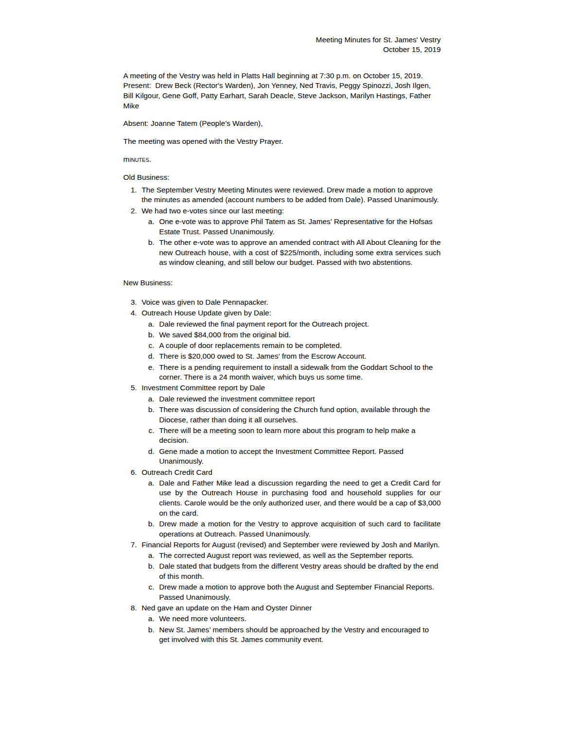Meeting Minutes for St. James' Vestry
October 15, 2019
A meeting of the Vestry was held in Platts Hall beginning at 7:30 p.m. on October 15, 2019. Present: Drew Beck (Rector's Warden), Jon Yenney, Ned Travis, Peggy Spinozzi, Josh Ilgen, Bill Kilgour, Gene Goff, Patty Earhart, Sarah Deacle, Steve Jackson, Marilyn Hastings, Father Mike
Absent: Joanne Tatem (People’s Warden),
The meeting was opened with the Vestry Prayer.
Minutes.
Old Business:
The September Vestry Meeting Minutes were reviewed. Drew made a motion to approve the minutes as amended (account numbers to be added from Dale). Passed Unanimously.
We had two e-votes since our last meeting:
One e-vote was to approve Phil Tatem as St. James’ Representative for the Hofsas Estate Trust. Passed Unanimously.
The other e-vote was to approve an amended contract with All About Cleaning for the new Outreach house, with a cost of $225/month, including some extra services such as window cleaning, and still below our budget. Passed with two abstentions.
New Business:
Voice was given to Dale Pennapacker.
Outreach House Update given by Dale:
Dale reviewed the final payment report for the Outreach project.
We saved $84,000 from the original bid.
A couple of door replacements remain to be completed.
There is $20,000 owed to St. James’ from the Escrow Account.
There is a pending requirement to install a sidewalk from the Goddart School to the corner. There is a 24 month waiver, which buys us some time.
Investment Committee report by Dale
Dale reviewed the investment committee report
There was discussion of considering the Church fund option, available through the Diocese, rather than doing it all ourselves.
There will be a meeting soon to learn more about this program to help make a decision.
Gene made a motion to accept the Investment Committee Report. Passed Unanimously.
Outreach Credit Card
Dale and Father Mike lead a discussion regarding the need to get a Credit Card for use by the Outreach House in purchasing food and household supplies for our clients. Carole would be the only authorized user, and there would be a cap of $3,000 on the card.
Drew made a motion for the Vestry to approve acquisition of such card to facilitate operations at Outreach. Passed Unanimously.
Financial Reports for August (revised) and September were reviewed by Josh and Marilyn.
The corrected August report was reviewed, as well as the September reports.
Dale stated that budgets from the different Vestry areas should be drafted by the end of this month.
Drew made a motion to approve both the August and September Financial Reports. Passed Unanimously.
Ned gave an update on the Ham and Oyster Dinner
We need more volunteers.
New St. James’ members should be approached by the Vestry and encouraged to get involved with this St. James community event.